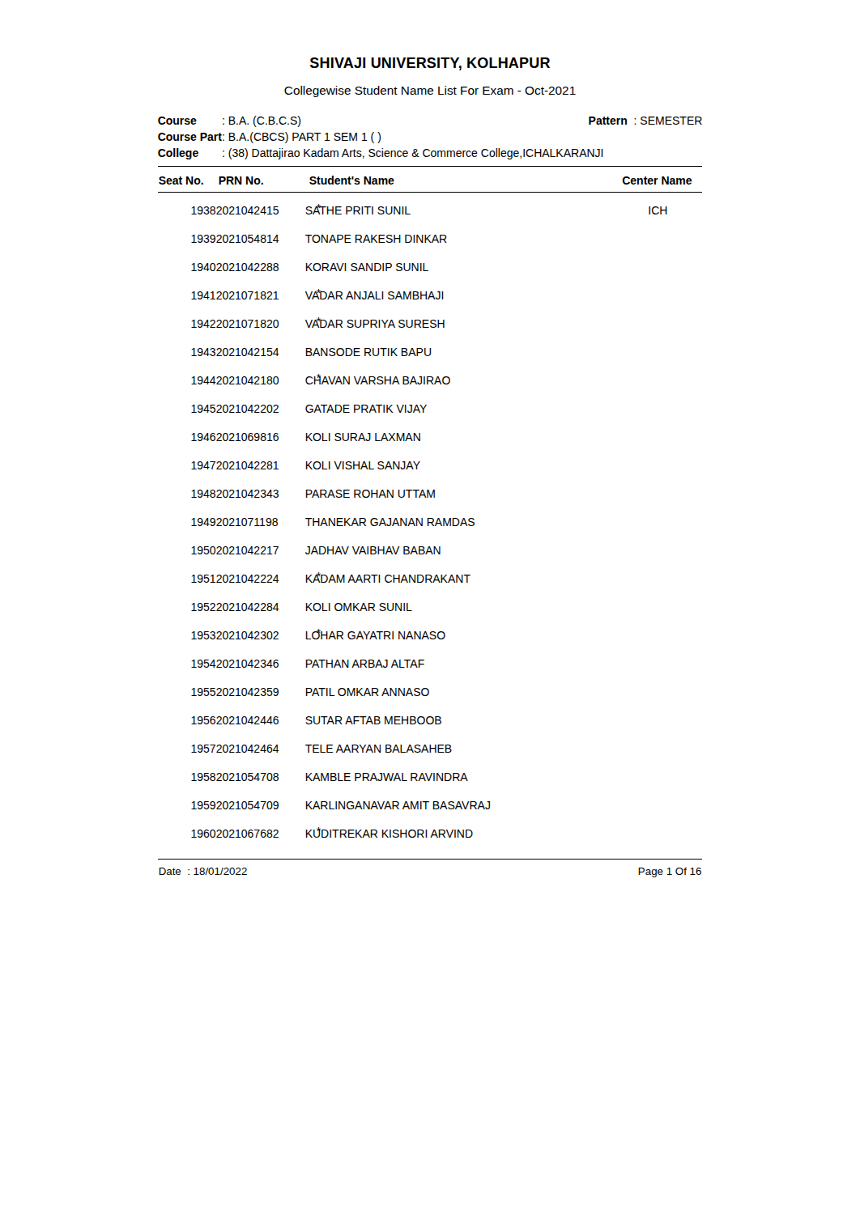SHIVAJI UNIVERSITY, KOLHAPUR
Collegewise Student Name List For Exam - Oct-2021
| Course | : B.A. (C.B.C.S) | Pattern : SEMESTER |
| Course Part | : B.A.(CBCS) PART 1 SEM 1 ( ) |
| College | : (38) Dattajirao Kadam Arts, Science & Commerce College,ICHALKARANJI |
| Seat No. | PRN No. | Student's Name | Center Name |
| 1938 | 2021042415 | * SATHE PRITI SUNIL | ICH |
| 1939 | 2021054814 | TONAPE RAKESH DINKAR | |
| 1940 | 2021042288 | KORAVI SANDIP SUNIL | |
| 1941 | 2021071821 | * VADAR ANJALI SAMBHAJI | |
| 1942 | 2021071820 | * VADAR SUPRIYA SURESH | |
| 1943 | 2021042154 | BANSODE RUTIK BAPU | |
| 1944 | 2021042180 | * CHAVAN VARSHA BAJIRAO | |
| 1945 | 2021042202 | GATADE PRATIK VIJAY | |
| 1946 | 2021069816 | KOLI SURAJ LAXMAN | |
| 1947 | 2021042281 | KOLI VISHAL SANJAY | |
| 1948 | 2021042343 | PARASE ROHAN UTTAM | |
| 1949 | 2021071198 | THANEKAR GAJANAN RAMDAS | |
| 1950 | 2021042217 | JADHAV VAIBHAV BABAN | |
| 1951 | 2021042224 | * KADAM AARTI CHANDRAKANT | |
| 1952 | 2021042284 | KOLI OMKAR SUNIL | |
| 1953 | 2021042302 | * LOHAR GAYATRI NANASO | |
| 1954 | 2021042346 | PATHAN ARBAJ ALTAF | |
| 1955 | 2021042359 | PATIL OMKAR ANNASO | |
| 1956 | 2021042446 | SUTAR AFTAB MEHBOOB | |
| 1957 | 2021042464 | TELE AARYAN BALASAHEB | |
| 1958 | 2021054708 | KAMBLE PRAJWAL RAVINDRA | |
| 1959 | 2021054709 | KARLINGANAVAR AMIT BASAVRAJ | |
| 1960 | 2021067682 | * KUDITREKAR KISHORI ARVIND | |
| Date : 18/01/2022 | Page 1 Of 16 |